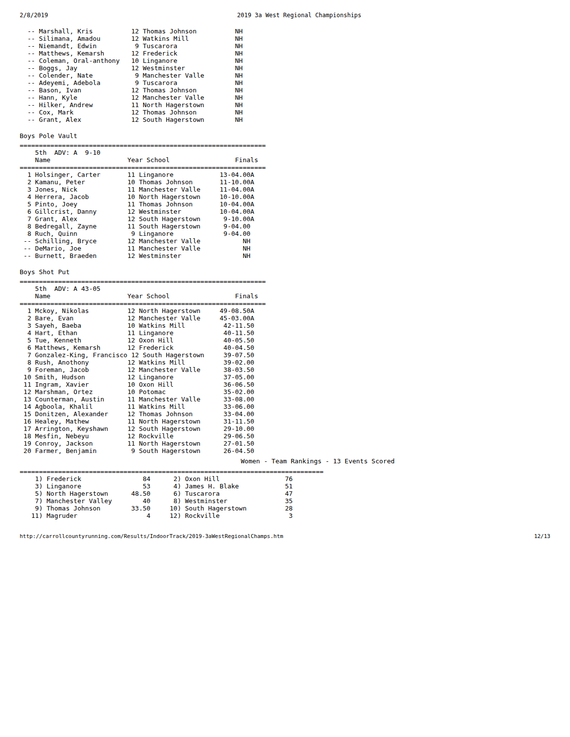2/8/2019
2019 3a West Regional Championships
  -- Marshall, Kris          12 Thomas Johnson          NH
  -- Silimana, Amadou        12 Watkins Mill            NH
  -- Niemandt, Edwin          9 Tuscarora               NH
  -- Matthews, Kemarsh       12 Frederick               NH
  -- Coleman, Oral-anthony   10 Linganore               NH
  -- Boggs, Jay              12 Westminster             NH
  -- Colender, Nate           9 Manchester Valle        NH
  -- Adeyemi, Adebola         9 Tuscarora               NH
  -- Bason, Ivan             12 Thomas Johnson          NH
  -- Hann, Kyle              12 Manchester Valle        NH
  -- Hilker, Andrew          11 North Hagerstown        NH
  -- Cox, Mark               12 Thomas Johnson          NH
  -- Grant, Alex             12 South Hagerstown        NH
Boys Pole Vault
================================================================
    5th  ADV: A  9-10
    Name                    Year School                 Finals
================================================================
  1 Holsinger, Carter       11 Linganore            13-04.00A
  2 Kamanu, Peter           10 Thomas Johnson       11-10.00A
  3 Jones, Nick             11 Manchester Valle     11-04.00A
  4 Herrera, Jacob          10 North Hagerstown     10-10.00A
  5 Pinto, Joey             11 Thomas Johnson       10-04.00A
  6 Gillcrist, Danny        12 Westminster          10-04.00A
  7 Grant, Alex             12 South Hagerstown      9-10.00A
  8 Bedregall, Zayne        11 South Hagerstown      9-04.00
  8 Ruch, Quinn              9 Linganore             9-04.00
 -- Schilling, Bryce        12 Manchester Valle           NH
 -- DeMario, Joe            11 Manchester Valle           NH
 -- Burnett, Braeden        12 Westminster                NH
Boys Shot Put
================================================================
    5th  ADV: A 43-05
    Name                    Year School                 Finals
================================================================
  1 Mckoy, Nikolas          12 North Hagerstown     49-08.50A
  2 Bare, Evan              12 Manchester Valle     45-03.00A
  3 Sayeh, Baeba            10 Watkins Mill          42-11.50
  4 Hart, Ethan             11 Linganore             40-11.50
  5 Tue, Kenneth            12 Oxon Hill             40-05.50
  6 Matthews, Kemarsh       12 Frederick             40-04.50
  7 Gonzalez-King, Francisco 12 South Hagerstown     39-07.50
  8 Rush, Anothony          12 Watkins Mill          39-02.00
  9 Foreman, Jacob          12 Manchester Valle      38-03.50
 10 Smith, Hudson           12 Linganore             37-05.00
 11 Ingram, Xavier          10 Oxon Hill             36-06.50
 12 Marshman, Ortez         10 Potomac               35-02.00
 13 Counterman, Austin      11 Manchester Valle      33-08.00
 14 Agboola, Khalil         11 Watkins Mill          33-06.00
 15 Donitzen, Alexander     12 Thomas Johnson        33-04.00
 16 Healey, Mathew          11 North Hagerstown      31-11.50
 17 Arrington, Keyshawn     12 South Hagerstown      29-10.00
 18 Mesfin, Nebeyu          12 Rockville             29-06.50
 19 Conroy, Jackson         11 North Hagerstown      27-01.50
 20 Farmer, Benjamin         9 South Hagerstown      26-04.50
                 Women - Team Rankings - 13 Events Scored
===============================================================================
    1) Frederick                84      2) Oxon Hill                 76
    3) Linganore                53      4) James H. Blake            51
    5) North Hagerstown      48.50      6) Tuscarora                 47
    7) Manchester Valley        40      8) Westminster               35
    9) Thomas Johnson        33.50     10) South Hagerstown          28
   11) Magruder                  4     12) Rockville                  3
http://carrollcountyrunning.com/Results/IndoorTrack/2019-3aWestRegionalChamps.htm
12/13